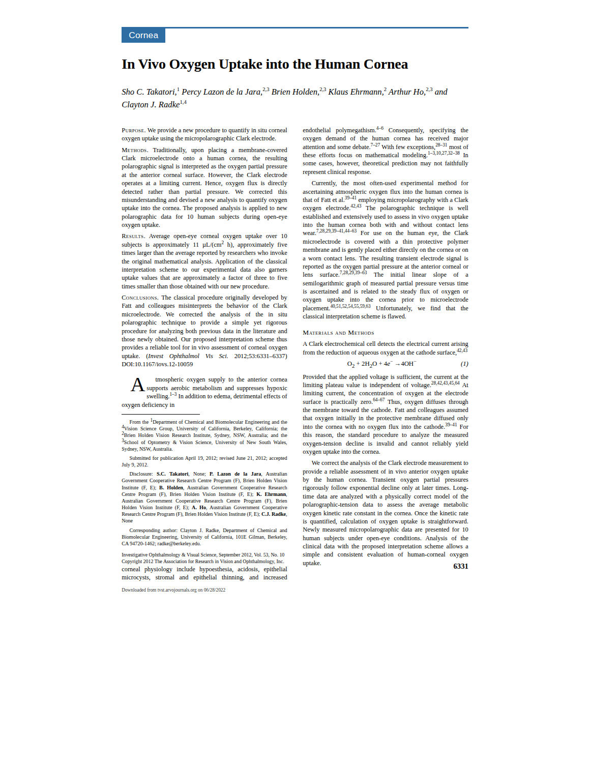Cornea
In Vivo Oxygen Uptake into the Human Cornea
Sho C. Takatori,1 Percy Lazon de la Jara,2,3 Brien Holden,2,3 Klaus Ehrmann,2 Arthur Ho,2,3 and Clayton J. Radke1,4
Purpose. We provide a new procedure to quantify in situ corneal oxygen uptake using the micropolarographic Clark electrode.
Methods. Traditionally, upon placing a membrane-covered Clark microelectrode onto a human cornea, the resulting polarographic signal is interpreted as the oxygen partial pressure at the anterior corneal surface. However, the Clark electrode operates at a limiting current. Hence, oxygen flux is directly detected rather than partial pressure. We corrected this misunderstanding and devised a new analysis to quantify oxygen uptake into the cornea. The proposed analysis is applied to new polarographic data for 10 human subjects during open-eye oxygen uptake.
Results. Average open-eye corneal oxygen uptake over 10 subjects is approximately 11 µL/(cm2 h), approximately five times larger than the average reported by researchers who invoke the original mathematical analysis. Application of the classical interpretation scheme to our experimental data also garners uptake values that are approximately a factor of three to five times smaller than those obtained with our new procedure.
Conclusions. The classical procedure originally developed by Fatt and colleagues misinterprets the behavior of the Clark microelectrode. We corrected the analysis of the in situ polarographic technique to provide a simple yet rigorous procedure for analyzing both previous data in the literature and those newly obtained. Our proposed interpretation scheme thus provides a reliable tool for in vivo assessment of corneal oxygen uptake. (Invest Ophthalmol Vis Sci. 2012;53:6331–6337) DOI:10.1167/iovs.12-10059
Atmospheric oxygen supply to the anterior cornea supports aerobic metabolism and suppresses hypoxic swelling.1–3 In addition to edema, detrimental effects of oxygen deficiency in
From the 1Department of Chemical and Biomolecular Engineering and the 4Vision Science Group, University of California, Berkeley, California; the 2Brien Holden Vision Research Institute, Sydney, NSW, Australia; and the 3School of Optometry & Vision Science, University of New South Wales, Sydney, NSW, Australia.
Submitted for publication April 19, 2012; revised June 21, 2012; accepted July 9, 2012.
Disclosure: S.C. Takatori, None; P. Lazon de la Jara, Australian Government Cooperative Research Centre Program (F), Brien Holden Vision Institute (F, E); B. Holden, Australian Government Cooperative Research Centre Program (F), Brien Holden Vision Institute (F, E); K. Ehrmann, Australian Government Cooperative Research Centre Program (F), Brien Holden Vision Institute (F, E); A. Ho, Australian Government Cooperative Research Centre Program (F), Brien Holden Vision Institute (F, E); C.J. Radke, None
Corresponding author: Clayton J. Radke, Department of Chemical and Biomolecular Engineering, University of California, 101E Gilman, Berkeley, CA 94720-1462; radke@berkeley.edu.
Investigative Ophthalmology & Visual Science, September 2012, Vol. 53, No. 10
Copyright 2012 The Association for Research in Vision and Ophthalmology, Inc.
corneal physiology include hypoesthesia, acidosis, epithelial microcysts, stromal and epithelial thinning, and increased endothelial polymegathism.4–6 Consequently, specifying the oxygen demand of the human cornea has received major attention and some debate.7–27 With few exceptions,28–31 most of these efforts focus on mathematical modeling.1–3,10,27,32–38 In some cases, however, theoretical prediction may not faithfully represent clinical response.
Currently, the most often-used experimental method for ascertaining atmospheric oxygen flux into the human cornea is that of Fatt et al.39–41 employing micropolarography with a Clark oxygen electrode.42,43 The polarographic technique is well established and extensively used to assess in vivo oxygen uptake into the human cornea both with and without contact lens wear.7,28,29,39–41,44–63 For use on the human eye, the Clark microelectrode is covered with a thin protective polymer membrane and is gently placed either directly on the cornea or on a worn contact lens. The resulting transient electrode signal is reported as the oxygen partial pressure at the anterior corneal or lens surface.7,28,29,39–63 The initial linear slope of a semilogarithmic graph of measured partial pressure versus time is ascertained and is related to the steady flux of oxygen or oxygen uptake into the cornea prior to microelectrode placement.40,51,52,54,55,59,63 Unfortunately, we find that the classical interpretation scheme is flawed.
Materials and Methods
A Clark electrochemical cell detects the electrical current arising from the reduction of aqueous oxygen at the cathode surface,42,43
O2 + 2H2O + 4e− →4OH− (1)
Provided that the applied voltage is sufficient, the current at the limiting plateau value is independent of voltage.28,42,43,45,64 At limiting current, the concentration of oxygen at the electrode surface is practically zero.64–67 Thus, oxygen diffuses through the membrane toward the cathode. Fatt and colleagues assumed that oxygen initially in the protective membrane diffused only into the cornea with no oxygen flux into the cathode.39–41 For this reason, the standard procedure to analyze the measured oxygen-tension decline is invalid and cannot reliably yield oxygen uptake into the cornea.
We correct the analysis of the Clark electrode measurement to provide a reliable assessment of in vivo anterior oxygen uptake by the human cornea. Transient oxygen partial pressures rigorously follow exponential decline only at later times. Long-time data are analyzed with a physically correct model of the polarographic-tension data to assess the average metabolic oxygen kinetic rate constant in the cornea. Once the kinetic rate is quantified, calculation of oxygen uptake is straightforward. Newly measured micropolarographic data are presented for 10 human subjects under open-eye conditions. Analysis of the clinical data with the proposed interpretation scheme allows a simple and consistent evaluation of human-corneal oxygen uptake.
6331
Downloaded from tvst.arvojournals.org on 06/28/2022